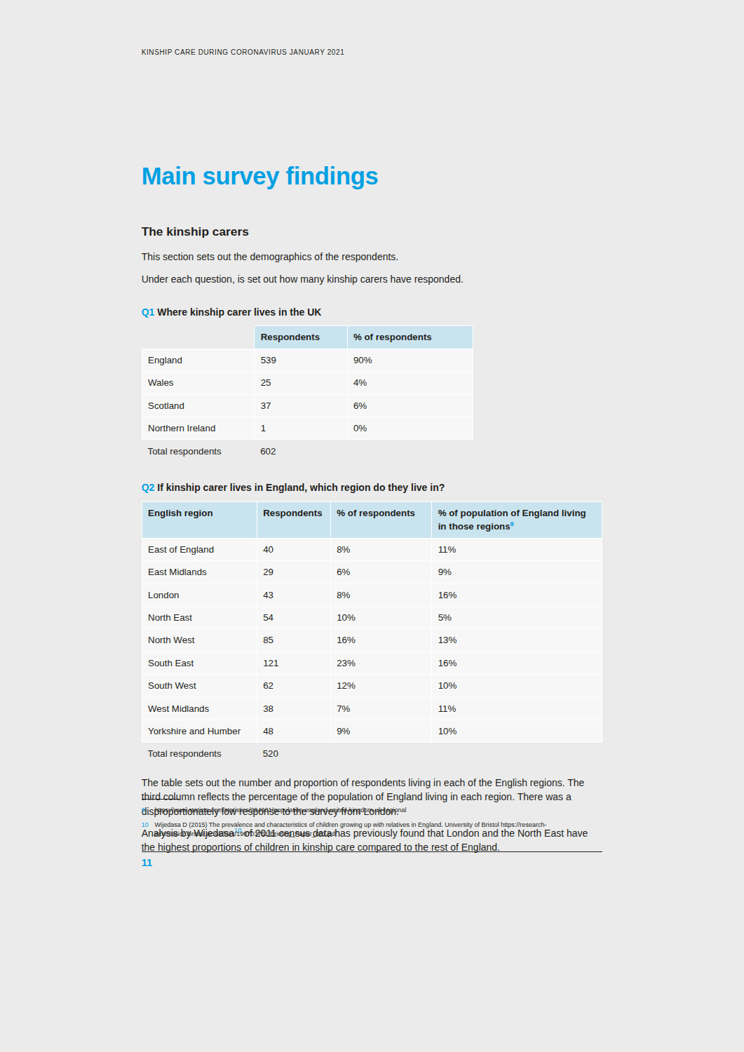KINSHIP CARE DURING CORONAVIRUS JANUARY 2021
Main survey findings
The kinship carers
This section sets out the demographics of the respondents.
Under each question, is set out how many kinship carers have responded.
Q1 Where kinship carer lives in the UK
| | Respondents | % of respondents |
| --- | --- | --- |
| England | 539 | 90% |
| Wales | 25 | 4% |
| Scotland | 37 | 6% |
| Northern Ireland | 1 | 0% |
| Total respondents | 602 | |
Q2 If kinship carer lives in England, which region do they live in?
| English region | Respondents | % of respondents | % of population of England living in those regions 9 |
| --- | --- | --- | --- |
| East of England | 40 | 8% | 11% |
| East Midlands | 29 | 6% | 9% |
| London | 43 | 8% | 16% |
| North East | 54 | 10% | 5% |
| North West | 85 | 16% | 13% |
| South East | 121 | 23% | 16% |
| South West | 62 | 12% | 10% |
| West Midlands | 38 | 7% | 11% |
| Yorkshire and Humber | 48 | 9% | 10% |
| Total respondents | 520 | | |
The table sets out the number and proportion of respondents living in each of the English regions. The third column reflects the percentage of the population of England living in each region. There was a disproportionately low response to the survey from London.
Analysis by Wijedasa10 of 2011 census data has previously found that London and the North East have the highest proportions of children in kinship care compared to the rest of England.
9 https://www.statista.com/statistics/294681/population-england-united-kingdom-uk-regional
10 Wijedasa D (2015) The prevalence and characteristics of children growing up with relatives in England. University of Bristol https://research-information.bristol.ac.uk/files/190703751/Briefing_Paper_001.pdf
11